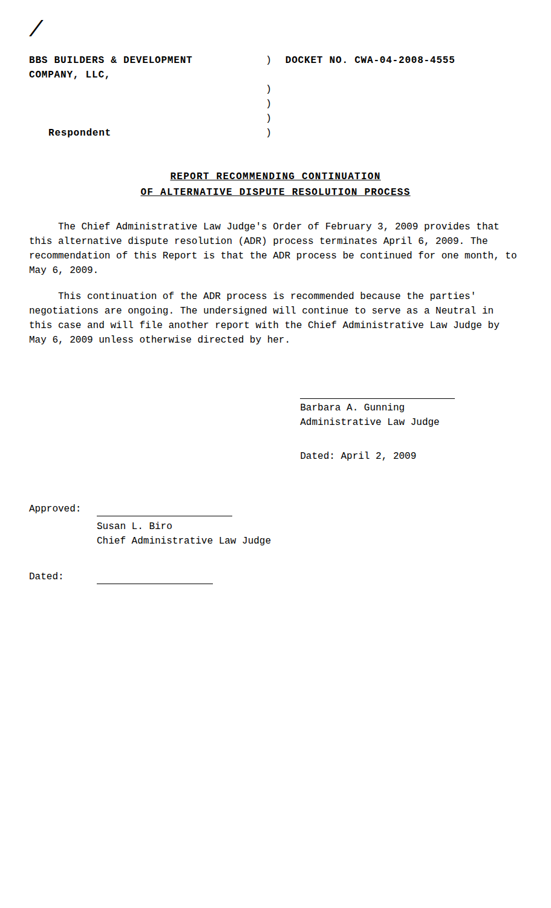/
| BBS BUILDERS & DEVELOPMENT COMPANY, LLC, | ) | DOCKET NO. CWA-04-2008-4555 |
| | ) | |
| | ) | |
| | ) | |
| Respondent | ) | |
REPORT RECOMMENDING CONTINUATION
OF ALTERNATIVE DISPUTE RESOLUTION PROCESS
The Chief Administrative Law Judge's Order of February 3, 2009 provides that this alternative dispute resolution (ADR) process terminates April 6, 2009. The recommendation of this Report is that the ADR process be continued for one month, to May 6, 2009.
This continuation of the ADR process is recommended because the parties' negotiations are ongoing. The undersigned will continue to serve as a Neutral in this case and will file another report with the Chief Administrative Law Judge by May 6, 2009 unless otherwise directed by her.
Barbara A. Gunning
Administrative Law Judge
Dated: April 2, 2009
Approved:
Susan L. Biro
Chief Administrative Law Judge
Dated: